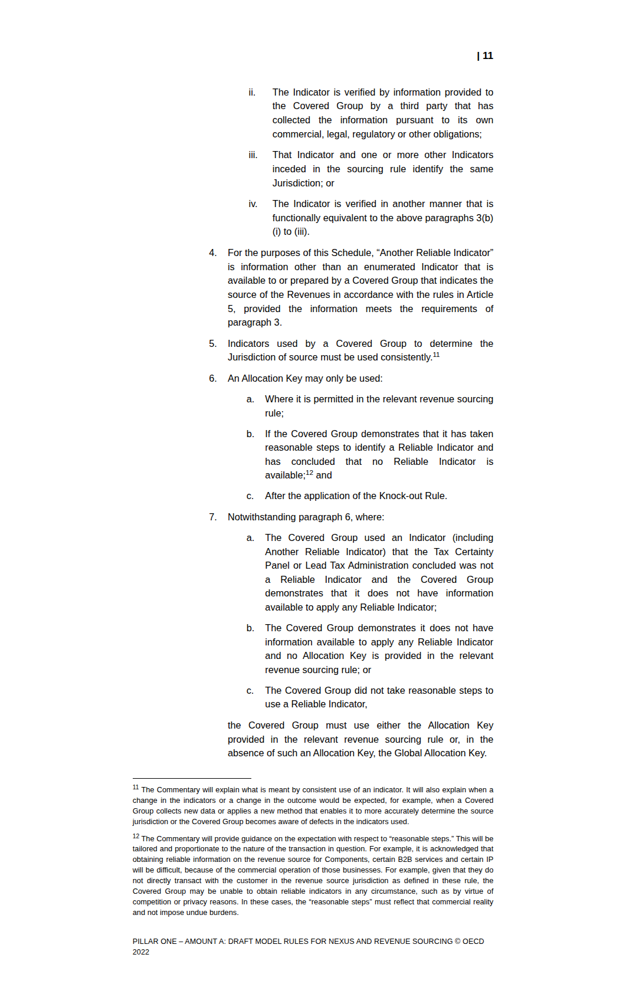| 11
ii. The Indicator is verified by information provided to the Covered Group by a third party that has collected the information pursuant to its own commercial, legal, regulatory or other obligations;
iii. That Indicator and one or more other Indicators inceded in the sourcing rule identify the same Jurisdiction; or
iv. The Indicator is verified in another manner that is functionally equivalent to the above paragraphs 3(b)(i) to (iii).
4.
For the purposes of this Schedule, “Another Reliable Indicator” is information other than an enumerated Indicator that is available to or prepared by a Covered Group that indicates the source of the Revenues in accordance with the rules in Article 5, provided the information meets the requirements of paragraph 3.
5.
Indicators used by a Covered Group to determine the Jurisdiction of source must be used consistently.11
6.
An Allocation Key may only be used:
a. Where it is permitted in the relevant revenue sourcing rule;
b. If the Covered Group demonstrates that it has taken reasonable steps to identify a Reliable Indicator and has concluded that no Reliable Indicator is available;12 and
c. After the application of the Knock-out Rule.
7.
Notwithstanding paragraph 6, where:
a. The Covered Group used an Indicator (including Another Reliable Indicator) that the Tax Certainty Panel or Lead Tax Administration concluded was not a Reliable Indicator and the Covered Group demonstrates that it does not have information available to apply any Reliable Indicator;
b. The Covered Group demonstrates it does not have information available to apply any Reliable Indicator and no Allocation Key is provided in the relevant revenue sourcing rule; or
c. The Covered Group did not take reasonable steps to use a Reliable Indicator,
the Covered Group must use either the Allocation Key provided in the relevant revenue sourcing rule or, in the absence of such an Allocation Key, the Global Allocation Key.
11 The Commentary will explain what is meant by consistent use of an indicator. It will also explain when a change in the indicators or a change in the outcome would be expected, for example, when a Covered Group collects new data or applies a new method that enables it to more accurately determine the source jurisdiction or the Covered Group becomes aware of defects in the indicators used.
12 The Commentary will provide guidance on the expectation with respect to “reasonable steps.” This will be tailored and proportionate to the nature of the transaction in question. For example, it is acknowledged that obtaining reliable information on the revenue source for Components, certain B2B services and certain IP will be difficult, because of the commercial operation of those businesses. For example, given that they do not directly transact with the customer in the revenue source jurisdiction as defined in these rule, the Covered Group may be unable to obtain reliable indicators in any circumstance, such as by virtue of competition or privacy reasons. In these cases, the “reasonable steps” must reflect that commercial reality and not impose undue burdens.
PILLAR ONE – AMOUNT A: DRAFT MODEL RULES FOR NEXUS AND REVENUE SOURCING © OECD 2022